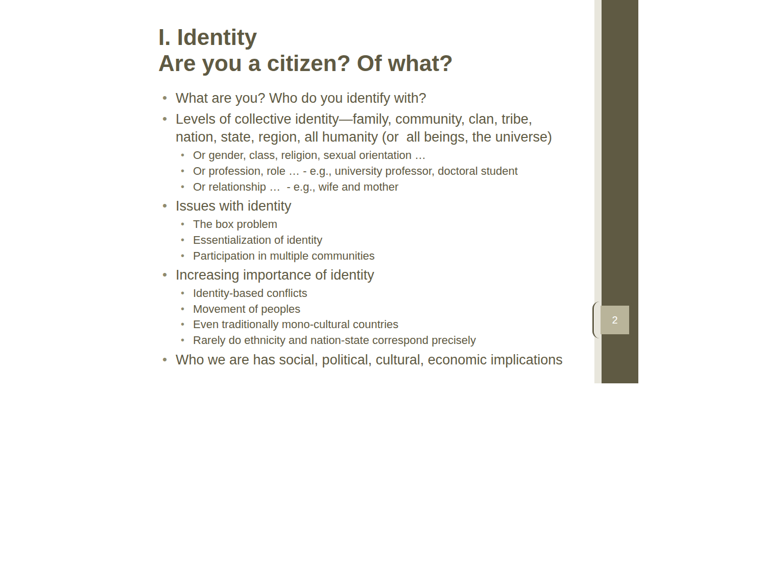2
I. Identity
Are you a citizen? Of what?
What are you? Who do you identify with?
Levels of collective identity—family, community, clan, tribe, nation, state, region, all humanity (or all beings, the universe)
Or gender, class, religion, sexual orientation …
Or profession, role … - e.g., university professor, doctoral student
Or relationship … - e.g., wife and mother
Issues with identity
The box problem
Essentialization of identity
Participation in multiple communities
Increasing importance of identity
Identity-based conflicts
Movement of peoples
Even traditionally mono-cultural countries
Rarely do ethnicity and nation-state correspond precisely
Who we are has social, political, cultural, economic implications